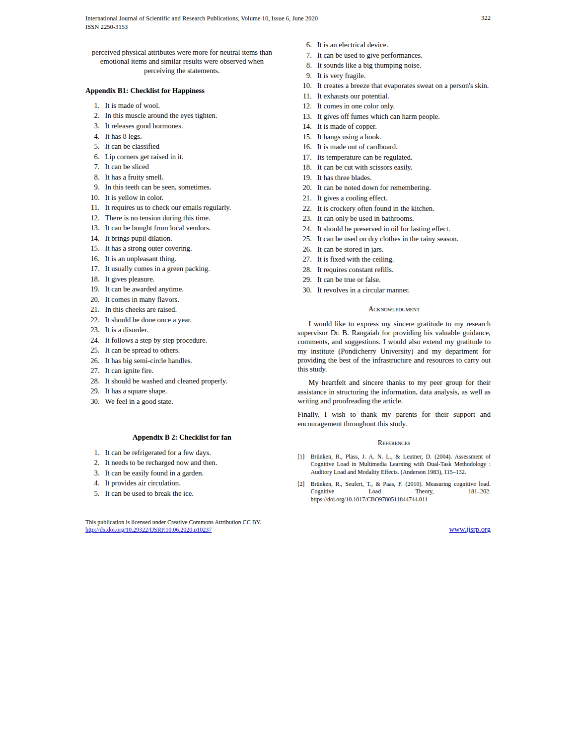International Journal of Scientific and Research Publications, Volume 10, Issue 6, June 2020
ISSN 2250-3153
322
perceived physical attributes were more for neutral items than emotional items and similar results were observed when perceiving the statements.
Appendix B1: Checklist for Happiness
It is made of wool.
In this muscle around the eyes tighten.
It releases good hormones.
It has 8 legs.
It can be classified
Lip corners get raised in it.
It can be sliced
It has a fruity smell.
In this teeth can be seen, sometimes.
It is yellow in color.
It requires us to check our emails regularly.
There is no tension during this time.
It can be bought from local vendors.
It brings pupil dilation.
It has a strong outer covering.
It is an unpleasant thing.
It usually comes in a green packing.
It gives pleasure.
It can be awarded anytime.
It comes in many flavors.
In this cheeks are raised.
It should be done once a year.
It is a disorder.
It follows a step by step procedure.
It can be spread to others.
It has big semi-circle handles.
It can ignite fire.
It should be washed and cleaned properly.
It has a square shape.
We feel in a good state.
Appendix B 2: Checklist for fan
It can be refrigerated for a few days.
It needs to be recharged now and then.
It can be easily found in a garden.
It provides air circulation.
It can be used to break the ice.
It is an electrical device.
It can be used to give performances.
It sounds like a big thumping noise.
It is very fragile.
It creates a breeze that evaporates sweat on a person's skin.
It exhausts our potential.
It comes in one color only.
It gives off fumes which can harm people.
It is made of copper.
It hangs using a hook.
It is made out of cardboard.
Its temperature can be regulated.
It can be cut with scissors easily.
It has three blades.
It can be noted down for remembering.
It gives a cooling effect.
It is crockery often found in the kitchen.
It can only be used in bathrooms.
It should be preserved in oil for lasting effect.
It can be used on dry clothes in the rainy season.
It can be stored in jars.
It is fixed with the ceiling.
It requires constant refills.
It can be true or false.
It revolves in a circular manner.
Acknowledgment
I would like to express my sincere gratitude to my research supervisor Dr. B. Rangaiah for providing his valuable guidance, comments, and suggestions. I would also extend my gratitude to my institute (Pondicherry University) and my department for providing the best of the infrastructure and resources to carry out this study.
My heartfelt and sincere thanks to my peer group for their assistance in structuring the information, data analysis, as well as writing and proofreading the article.
Finally, I wish to thank my parents for their support and encouragement throughout this study.
References
[1] Brünken, R., Plass, J. A. N. L., & Leutner, D. (2004). Assessment of Cognitive Load in Multimedia Learning with Dual-Task Methodology : Auditory Load and Modality Effects. (Anderson 1983), 115–132.
[2] Brünken, R., Seufert, T., & Paas, F. (2010). Measuring cognitive load. Cognitive Load Theory, 181–202. https://doi.org/10.1017/CBO9780511844744.011
This publication is licensed under Creative Commons Attribution CC BY.
http://dx.doi.org/10.29322/IJSRP.10.06.2020.p10237
www.ijsrp.org